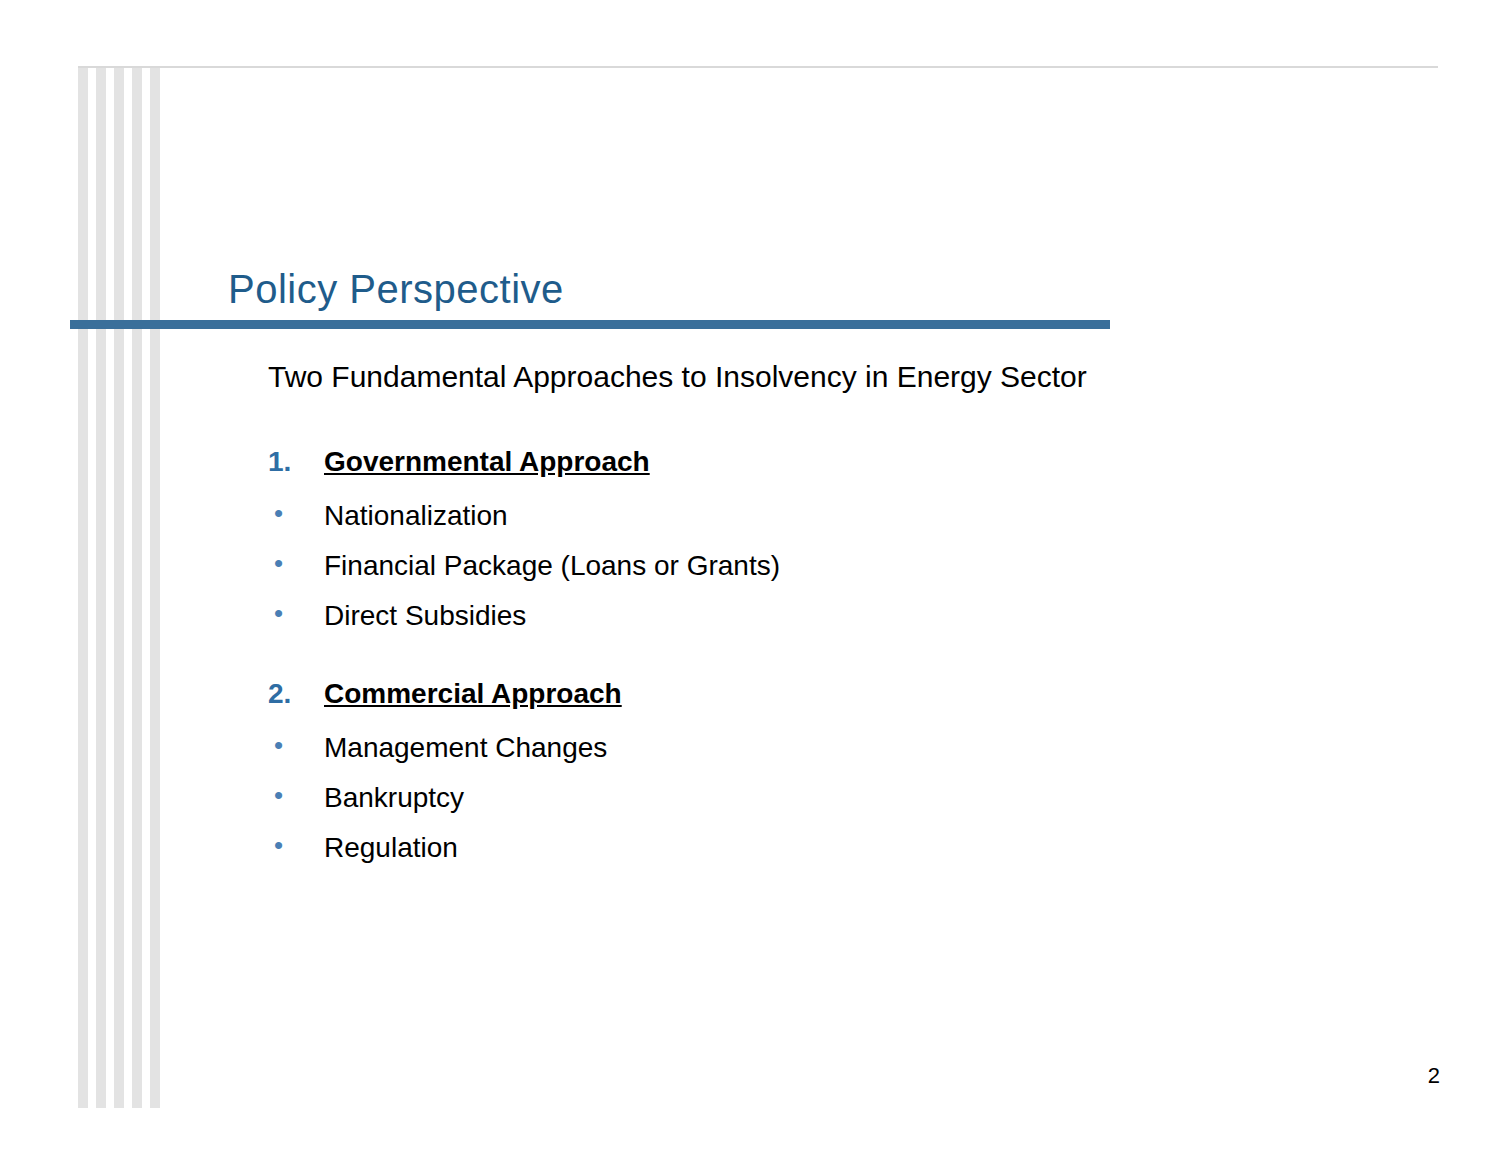Policy Perspective
Two Fundamental Approaches to Insolvency in Energy Sector
1. Governmental Approach
Nationalization
Financial Package (Loans or Grants)
Direct Subsidies
2. Commercial Approach
Management Changes
Bankruptcy
Regulation
2